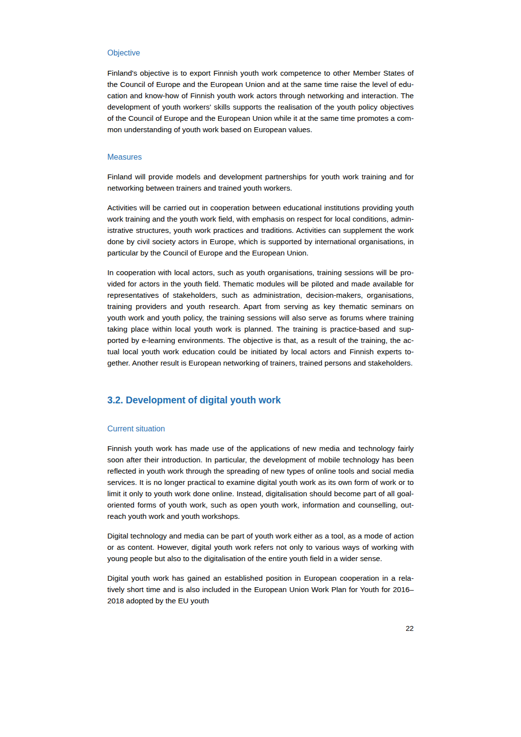Objective
Finland's objective is to export Finnish youth work competence to other Member States of the Council of Europe and the European Union and at the same time raise the level of education and know-how of Finnish youth work actors through networking and interaction. The development of youth workers' skills supports the realisation of the youth policy objectives of the Council of Europe and the European Union while it at the same time promotes a common understanding of youth work based on European values.
Measures
Finland will provide models and development partnerships for youth work training and for networking between trainers and trained youth workers.
Activities will be carried out in cooperation between educational institutions providing youth work training and the youth work field, with emphasis on respect for local conditions, administrative structures, youth work practices and traditions. Activities can supplement the work done by civil society actors in Europe, which is supported by international organisations, in particular by the Council of Europe and the European Union.
In cooperation with local actors, such as youth organisations, training sessions will be provided for actors in the youth field. Thematic modules will be piloted and made available for representatives of stakeholders, such as administration, decision-makers, organisations, training providers and youth research. Apart from serving as key thematic seminars on youth work and youth policy, the training sessions will also serve as forums where training taking place within local youth work is planned. The training is practice-based and supported by e-learning environments. The objective is that, as a result of the training, the actual local youth work education could be initiated by local actors and Finnish experts together. Another result is European networking of trainers, trained persons and stakeholders.
3.2. Development of digital youth work
Current situation
Finnish youth work has made use of the applications of new media and technology fairly soon after their introduction. In particular, the development of mobile technology has been reflected in youth work through the spreading of new types of online tools and social media services. It is no longer practical to examine digital youth work as its own form of work or to limit it only to youth work done online. Instead, digitalisation should become part of all goal-oriented forms of youth work, such as open youth work, information and counselling, outreach youth work and youth workshops.
Digital technology and media can be part of youth work either as a tool, as a mode of action or as content. However, digital youth work refers not only to various ways of working with young people but also to the digitalisation of the entire youth field in a wider sense.
Digital youth work has gained an established position in European cooperation in a relatively short time and is also included in the European Union Work Plan for Youth for 2016–2018 adopted by the EU youth
22